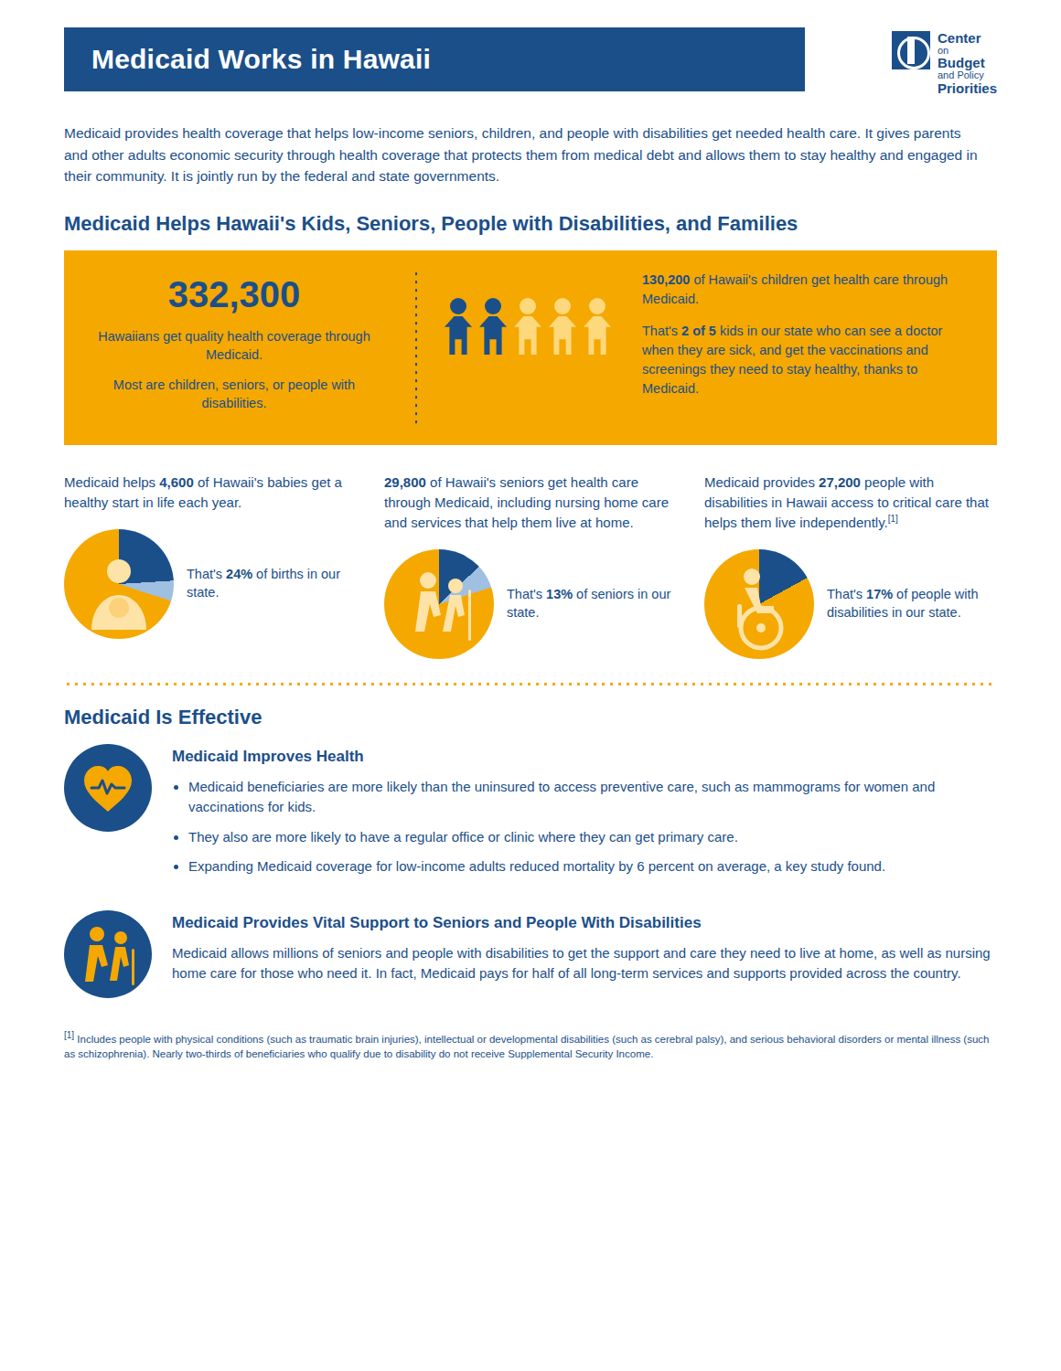Medicaid Works in Hawaii
Center on Budget and Policy Priorities
Medicaid provides health coverage that helps low-income seniors, children, and people with disabilities get needed health care. It gives parents and other adults economic security through health coverage that protects them from medical debt and allows them to stay healthy and engaged in their community. It is jointly run by the federal and state governments.
Medicaid Helps Hawaii's Kids, Seniors, People with Disabilities, and Families
332,300
Hawaiians get quality health coverage through Medicaid.
Most are children, seniors, or people with disabilities.
130,200 of Hawaii's children get health care through Medicaid.
That's 2 of 5 kids in our state who can see a doctor when they are sick, and get the vaccinations and screenings they need to stay healthy, thanks to Medicaid.
Medicaid helps 4,600 of Hawaii's babies get a healthy start in life each year.
That's 24% of births in our state.
29,800 of Hawaii's seniors get health care through Medicaid, including nursing home care and services that help them live at home.
That's 13% of seniors in our state.
Medicaid provides 27,200 people with disabilities in Hawaii access to critical care that helps them live independently.[1]
That's 17% of people with disabilities in our state.
Medicaid Is Effective
Medicaid Improves Health
Medicaid beneficiaries are more likely than the uninsured to access preventive care, such as mammograms for women and vaccinations for kids.
They also are more likely to have a regular office or clinic where they can get primary care.
Expanding Medicaid coverage for low-income adults reduced mortality by 6 percent on average, a key study found.
Medicaid Provides Vital Support to Seniors and People With Disabilities
Medicaid allows millions of seniors and people with disabilities to get the support and care they need to live at home, as well as nursing home care for those who need it. In fact, Medicaid pays for half of all long-term services and supports provided across the country.
[1] Includes people with physical conditions (such as traumatic brain injuries), intellectual or developmental disabilities (such as cerebral palsy), and serious behavioral disorders or mental illness (such as schizophrenia). Nearly two-thirds of beneficiaries who qualify due to disability do not receive Supplemental Security Income.